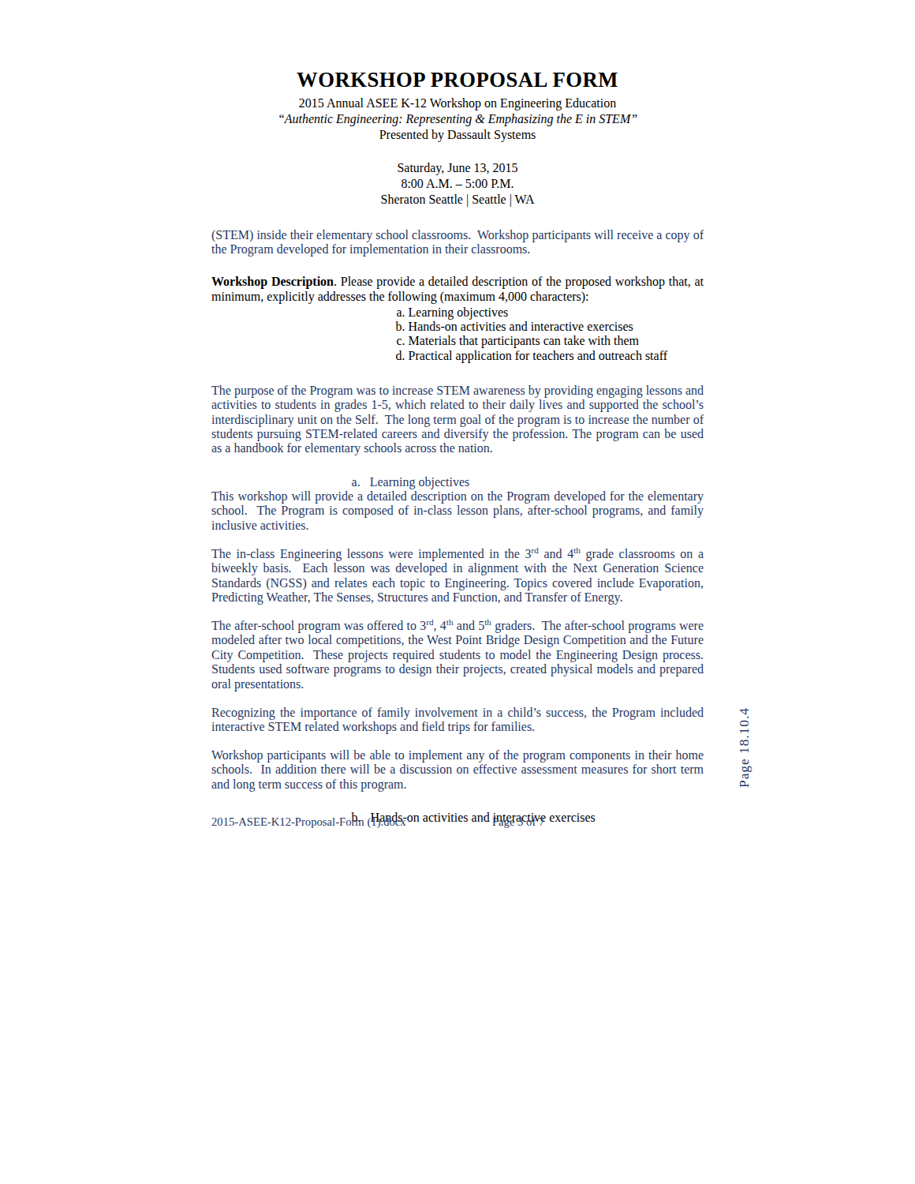WORKSHOP PROPOSAL FORM
2015 Annual ASEE K-12 Workshop on Engineering Education
“Authentic Engineering: Representing & Emphasizing the E in STEM”
Presented by Dassault Systems
Saturday, June 13, 2015
8:00 A.M. – 5:00 P.M.
Sheraton Seattle | Seattle | WA
(STEM) inside their elementary school classrooms. Workshop participants will receive a copy of the Program developed for implementation in their classrooms.
Workshop Description. Please provide a detailed description of the proposed workshop that, at minimum, explicitly addresses the following (maximum 4,000 characters):
Learning objectives
Hands-on activities and interactive exercises
Materials that participants can take with them
Practical application for teachers and outreach staff
The purpose of the Program was to increase STEM awareness by providing engaging lessons and activities to students in grades 1-5, which related to their daily lives and supported the school’s interdisciplinary unit on the Self. The long term goal of the program is to increase the number of students pursuing STEM-related careers and diversify the profession. The program can be used as a handbook for elementary schools across the nation.
a. Learning objectives
This workshop will provide a detailed description on the Program developed for the elementary school. The Program is composed of in-class lesson plans, after-school programs, and family inclusive activities.
The in-class Engineering lessons were implemented in the 3rd and 4th grade classrooms on a biweekly basis. Each lesson was developed in alignment with the Next Generation Science Standards (NGSS) and relates each topic to Engineering. Topics covered include Evaporation, Predicting Weather, The Senses, Structures and Function, and Transfer of Energy.
The after-school program was offered to 3rd, 4th and 5th graders. The after-school programs were modeled after two local competitions, the West Point Bridge Design Competition and the Future City Competition. These projects required students to model the Engineering Design process. Students used software programs to design their projects, created physical models and prepared oral presentations.
Recognizing the importance of family involvement in a child’s success, the Program included interactive STEM related workshops and field trips for families.
Workshop participants will be able to implement any of the program components in their home schools. In addition there will be a discussion on effective assessment measures for short term and long term success of this program.
b. Hands-on activities and interactive exercises
2015-ASEE-K12-Proposal-Form (1).docx Page 3 of 7
Page 18.10.4